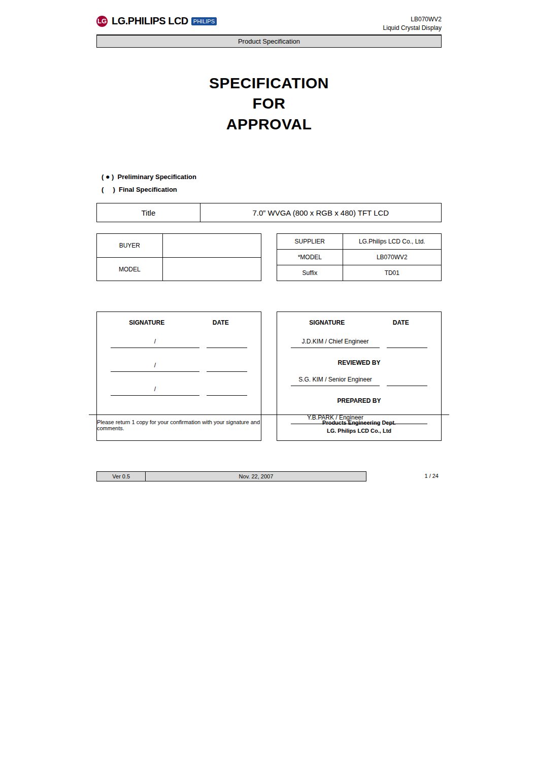LG LG.PHILIPS LCD PHILIPS
LB070WV2
Liquid Crystal Display
Product Specification
SPECIFICATION
FOR
APPROVAL
( ● ) Preliminary Specification
( ) Final Specification
| Title | 7.0” WVGA (800 x RGB x 480) TFT LCD |
| BUYER | |
| MODEL | |
| SUPPLIER | LG.Philips LCD Co., Ltd. |
| *MODEL | LB070WV2 |
| Suffix | TD01 |
SIGNATURE DATE
/
/
/
Please return 1 copy for your confirmation with your signature and comments.
SIGNATURE DATE
J.D.KIM / Chief Engineer
REVIEWED BY
S.G. KIM / Senior Engineer
PREPARED BY
Y.B.PARK / Engineer
Products Engineering Dept.
LG. Philips LCD Co., Ltd
Ver 0.5
Nov. 22, 2007
1 / 24